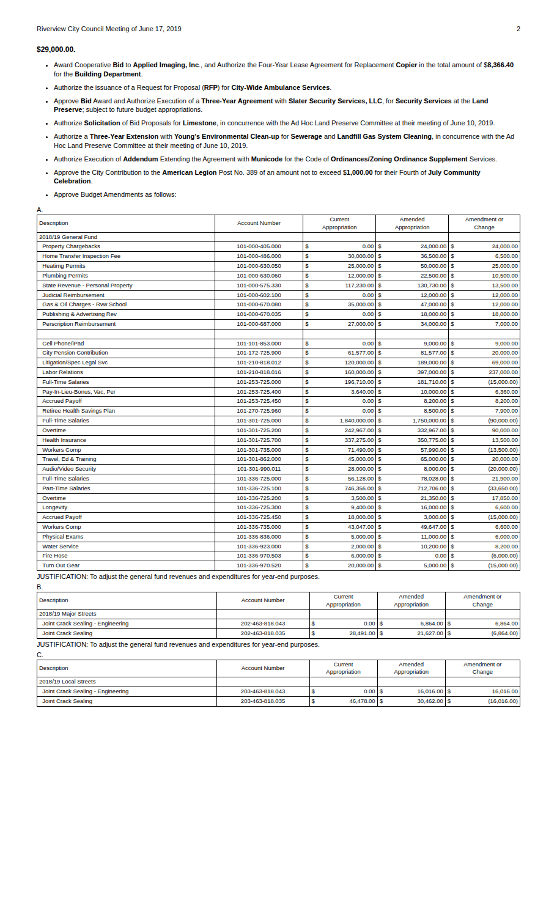Riverview City Council Meeting of June 17, 2019
2
$29,000.00.
Award Cooperative Bid to Applied Imaging, Inc., and Authorize the Four-Year Lease Agreement for Replacement Copier in the total amount of $8,366.40 for the Building Department.
Authorize the issuance of a Request for Proposal (RFP) for City-Wide Ambulance Services.
Approve Bid Award and Authorize Execution of a Three-Year Agreement with Slater Security Services, LLC, for Security Services at the Land Preserve; subject to future budget appropriations.
Authorize Solicitation of Bid Proposals for Limestone, in concurrence with the Ad Hoc Land Preserve Committee at their meeting of June 10, 2019.
Authorize a Three-Year Extension with Young’s Environmental Clean-up for Sewerage and Landfill Gas System Cleaning, in concurrence with the Ad Hoc Land Preserve Committee at their meeting of June 10, 2019.
Authorize Execution of Addendum Extending the Agreement with Municode for the Code of Ordinances/Zoning Ordinance Supplement Services.
Approve the City Contribution to the American Legion Post No. 389 of an amount not to exceed $1,000.00 for their Fourth of July Community Celebration.
Approve Budget Amendments as follows:
A.
| Description | Account Number | Current Appropriation | Amended Appropriation | Amendment or Change |
| --- | --- | --- | --- | --- |
| 2018/19 General Fund | | | | |
| Property Chargebacks | 101-000-405.000 | $ | 0.00 | $ | 24,000.00 | $ | 24,000.00 |
| Home Transfer Inspection Fee | 101-000-486.000 | $ | 30,000.00 | $ | 36,500.00 | $ | 6,500.00 |
| Heatimg Permits | 101-000-630.050 | $ | 25,000.00 | $ | 50,000.00 | $ | 25,000.00 |
| Plumbing Permits | 101-000-630.060 | $ | 12,000.00 | $ | 22,500.00 | $ | 10,500.00 |
| State Revenue - Personal Property | 101-000-575.330 | $ | 117,230.00 | $ | 130,730.00 | $ | 13,500.00 |
| Judicial Reimbursement | 101-000-602.100 | $ | 0.00 | $ | 12,000.00 | $ | 12,000.00 |
| Gas & Oil Charges - Rvw School | 101-000-670.080 | $ | 35,000.00 | $ | 47,000.00 | $ | 12,000.00 |
| Publishing & Advertising Rev | 101-000-670.035 | $ | 0.00 | $ | 18,000.00 | $ | 18,000.00 |
| Perscription Reimbursement | 101-000-687.000 | $ | 27,000.00 | $ | 34,000.00 | $ | 7,000.00 |
| Cell Phone/iPad | 101-101-853.000 | $ | 0.00 | $ | 9,000.00 | $ | 9,000.00 |
| City Pension Contribution | 101-172-725.900 | $ | 61,577.00 | $ | 81,577.00 | $ | 20,000.00 |
| Litigation/Spec Legal Svc | 101-210-818.012 | $ | 120,000.00 | $ | 189,000.00 | $ | 69,000.00 |
| Labor Relations | 101-210-818.016 | $ | 160,000.00 | $ | 397,000.00 | $ | 237,000.00 |
| Full-Time Salaries | 101-253-725.000 | $ | 196,710.00 | $ | 181,710.00 | $ | (15,000.00) |
| Pay-In-Lieu-Bonus, Vac, Per | 101-253-725.400 | $ | 3,640.00 | $ | 10,000.00 | $ | 6,360.00 |
| Accrued Payoff | 101-253-725.450 | $ | 0.00 | $ | 8,200.00 | $ | 8,200.00 |
| Retiree Health Savings Plan | 101-270-725.960 | $ | 0.00 | $ | 8,500.00 | $ | 7,900.00 |
| Full-Time Salaries | 101-301-725.000 | $ | 1,840,000.00 | $ | 1,750,000.00 | $ | (90,000.00) |
| Overtime | 101-301-725.200 | $ | 242,967.00 | $ | 332,967.00 | $ | 90,000.00 |
| Health Insurance | 101-301-725.700 | $ | 337,275.00 | $ | 350,775.00 | $ | 13,500.00 |
| Workers Comp | 101-301-735.000 | $ | 71,490.00 | $ | 57,990.00 | $ | (13,500.00) |
| Travel, Ed & Training | 101-301-862.000 | $ | 45,000.00 | $ | 65,000.00 | $ | 20,000.00 |
| Audio/Video Security | 101-301-990.011 | $ | 28,000.00 | $ | 8,000.00 | $ | (20,000.00) |
| Full-Time Salaries | 101-336-725.000 | $ | 56,128.00 | $ | 78,028.00 | $ | 21,900.00 |
| Part-Time Salaries | 101-336-725.100 | $ | 746,356.00 | $ | 712,706.00 | $ | (33,650.00) |
| Overtime | 101-336-725.200 | $ | 3,500.00 | $ | 21,350.00 | $ | 17,850.00 |
| Longevity | 101-336-725.300 | $ | 9,400.00 | $ | 16,000.00 | $ | 6,600.00 |
| Accrued Payoff | 101-336-725.450 | $ | 18,000.00 | $ | 3,000.00 | $ | (15,000.00) |
| Workers Comp | 101-336-735.000 | $ | 43,047.00 | $ | 49,647.00 | $ | 6,600.00 |
| Physical Exams | 101-336-836.000 | $ | 5,000.00 | $ | 11,000.00 | $ | 6,000.00 |
| Water Service | 101-336-923.000 | $ | 2,000.00 | $ | 10,200.00 | $ | 8,200.00 |
| Fire Hose | 101-336-970.503 | $ | 6,000.00 | $ | 0.00 | $ | (6,000.00) |
| Turn Out Gear | 101-336-970.520 | $ | 20,000.00 | $ | 5,000.00 | $ | (15,000.00) |
JUSTIFICATION: To adjust the general fund revenues and expenditures for year-end purposes.
B.
| Description | Account Number | Current Appropriation | Amended Appropriation | Amendment or Change |
| --- | --- | --- | --- | --- |
| 2018/19 Major Streets | | | | |
| Joint Crack Sealing - Engineering | 202-463-818.043 | $ | 0.00 | $ | 6,864.00 | $ | 6,864.00 |
| Joint Crack Sealing | 202-463-818.035 | $ | 28,491.00 | $ | 21,627.00 | $ | (6,864.00) |
JUSTIFICATION: To adjust the general fund revenues and expenditures for year-end purposes.
C.
| Description | Account Number | Current Appropriation | Amended Appropriation | Amendment or Change |
| --- | --- | --- | --- | --- |
| 2018/19 Local Streets | | | | |
| Joint Crack Sealing - Engineering | 203-463-818.043 | $ | 0.00 | $ | 16,016.00 | $ | 16,016.00 |
| Joint Crack Sealing | 203-463-818.035 | $ | 46,478.00 | $ | 30,462.00 | $ | (16,016.00) |